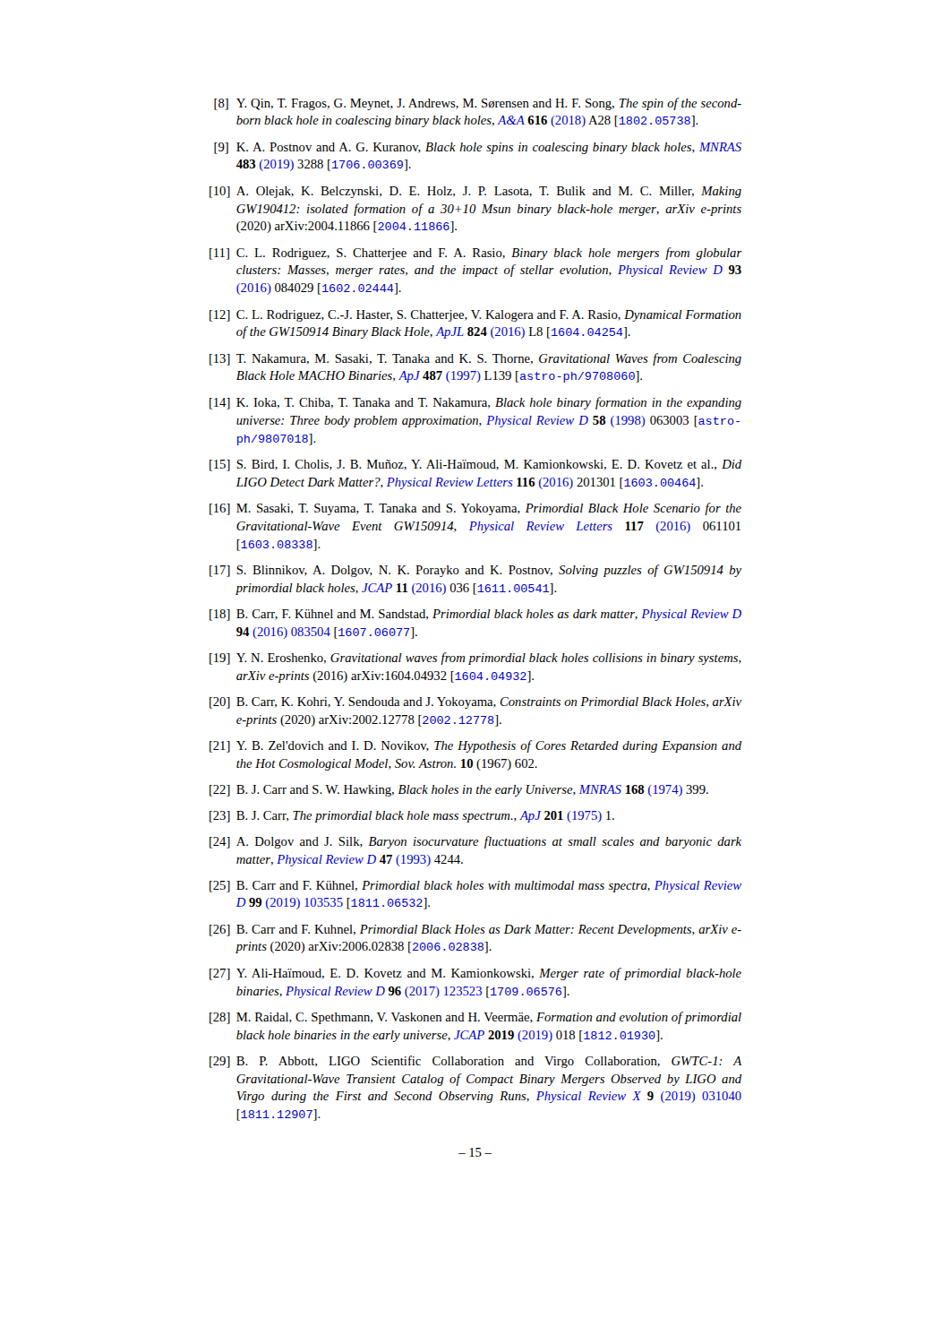[8] Y. Qin, T. Fragos, G. Meynet, J. Andrews, M. Sørensen and H. F. Song, The spin of the second-born black hole in coalescing binary black holes, A&A 616 (2018) A28 [1802.05738].
[9] K. A. Postnov and A. G. Kuranov, Black hole spins in coalescing binary black holes, MNRAS 483 (2019) 3288 [1706.00369].
[10] A. Olejak, K. Belczynski, D. E. Holz, J. P. Lasota, T. Bulik and M. C. Miller, Making GW190412: isolated formation of a 30+10 Msun binary black-hole merger, arXiv e-prints (2020) arXiv:2004.11866 [2004.11866].
[11] C. L. Rodriguez, S. Chatterjee and F. A. Rasio, Binary black hole mergers from globular clusters: Masses, merger rates, and the impact of stellar evolution, Physical Review D 93 (2016) 084029 [1602.02444].
[12] C. L. Rodriguez, C.-J. Haster, S. Chatterjee, V. Kalogera and F. A. Rasio, Dynamical Formation of the GW150914 Binary Black Hole, ApJL 824 (2016) L8 [1604.04254].
[13] T. Nakamura, M. Sasaki, T. Tanaka and K. S. Thorne, Gravitational Waves from Coalescing Black Hole MACHO Binaries, ApJ 487 (1997) L139 [astro-ph/9708060].
[14] K. Ioka, T. Chiba, T. Tanaka and T. Nakamura, Black hole binary formation in the expanding universe: Three body problem approximation, Physical Review D 58 (1998) 063003 [astro-ph/9807018].
[15] S. Bird, I. Cholis, J. B. Muñoz, Y. Ali-Haïmoud, M. Kamionkowski, E. D. Kovetz et al., Did LIGO Detect Dark Matter?, Physical Review Letters 116 (2016) 201301 [1603.00464].
[16] M. Sasaki, T. Suyama, T. Tanaka and S. Yokoyama, Primordial Black Hole Scenario for the Gravitational-Wave Event GW150914, Physical Review Letters 117 (2016) 061101 [1603.08338].
[17] S. Blinnikov, A. Dolgov, N. K. Porayko and K. Postnov, Solving puzzles of GW150914 by primordial black holes, JCAP 11 (2016) 036 [1611.00541].
[18] B. Carr, F. Kühnel and M. Sandstad, Primordial black holes as dark matter, Physical Review D 94 (2016) 083504 [1607.06077].
[19] Y. N. Eroshenko, Gravitational waves from primordial black holes collisions in binary systems, arXiv e-prints (2016) arXiv:1604.04932 [1604.04932].
[20] B. Carr, K. Kohri, Y. Sendouda and J. Yokoyama, Constraints on Primordial Black Holes, arXiv e-prints (2020) arXiv:2002.12778 [2002.12778].
[21] Y. B. Zel'dovich and I. D. Novikov, The Hypothesis of Cores Retarded during Expansion and the Hot Cosmological Model, Sov. Astron. 10 (1967) 602.
[22] B. J. Carr and S. W. Hawking, Black holes in the early Universe, MNRAS 168 (1974) 399.
[23] B. J. Carr, The primordial black hole mass spectrum., ApJ 201 (1975) 1.
[24] A. Dolgov and J. Silk, Baryon isocurvature fluctuations at small scales and baryonic dark matter, Physical Review D 47 (1993) 4244.
[25] B. Carr and F. Kühnel, Primordial black holes with multimodal mass spectra, Physical Review D 99 (2019) 103535 [1811.06532].
[26] B. Carr and F. Kuhnel, Primordial Black Holes as Dark Matter: Recent Developments, arXiv e-prints (2020) arXiv:2006.02838 [2006.02838].
[27] Y. Ali-Haïmoud, E. D. Kovetz and M. Kamionkowski, Merger rate of primordial black-hole binaries, Physical Review D 96 (2017) 123523 [1709.06576].
[28] M. Raidal, C. Spethmann, V. Vaskonen and H. Veermäe, Formation and evolution of primordial black hole binaries in the early universe, JCAP 2019 (2019) 018 [1812.01930].
[29] B. P. Abbott, LIGO Scientific Collaboration and Virgo Collaboration, GWTC-1: A Gravitational-Wave Transient Catalog of Compact Binary Mergers Observed by LIGO and Virgo during the First and Second Observing Runs, Physical Review X 9 (2019) 031040 [1811.12907].
– 15 –